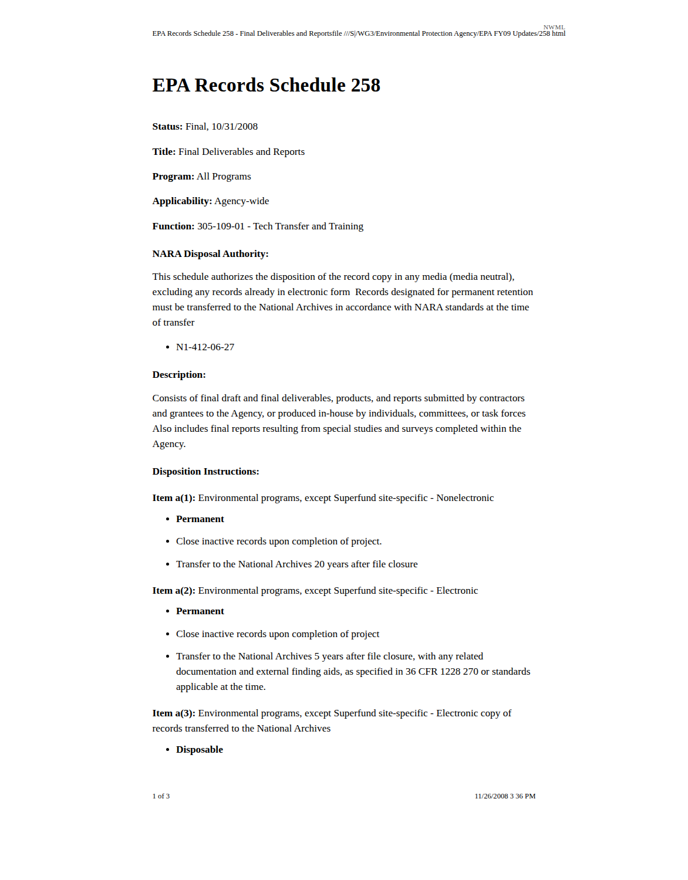EPA Records Schedule 258 - Final Deliverables and Reports
NWML file ///S|/WG3/Environmental Protection Agency/EPA FY09 Updates/258 html
EPA Records Schedule 258
Status: Final, 10/31/2008
Title: Final Deliverables and Reports
Program: All Programs
Applicability: Agency-wide
Function: 305-109-01 - Tech Transfer and Training
NARA Disposal Authority:
This schedule authorizes the disposition of the record copy in any media (media neutral), excluding any records already in electronic form Records designated for permanent retention must be transferred to the National Archives in accordance with NARA standards at the time of transfer
N1-412-06-27
Description:
Consists of final draft and final deliverables, products, and reports submitted by contractors and grantees to the Agency, or produced in-house by individuals, committees, or task forces Also includes final reports resulting from special studies and surveys completed within the Agency.
Disposition Instructions:
Item a(1): Environmental programs, except Superfund site-specific - Nonelectronic
Permanent
Close inactive records upon completion of project.
Transfer to the National Archives 20 years after file closure
Item a(2): Environmental programs, except Superfund site-specific - Electronic
Permanent
Close inactive records upon completion of project
Transfer to the National Archives 5 years after file closure, with any related documentation and external finding aids, as specified in 36 CFR 1228 270 or standards applicable at the time.
Item a(3): Environmental programs, except Superfund site-specific - Electronic copy of records transferred to the National Archives
Disposable
1 of 3
11/26/2008 3 36 PM